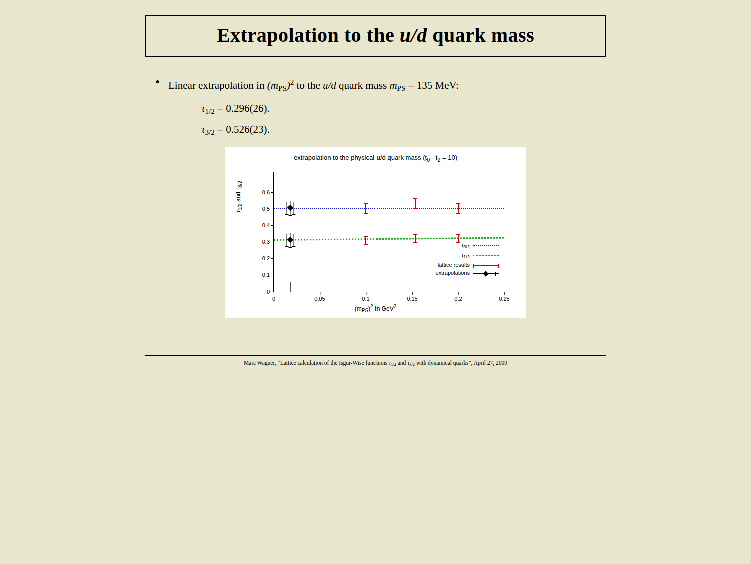Extrapolation to the u/d quark mass
Linear extrapolation in (mPS)2 to the u/d quark mass mPS = 135 MeV:
τ1/2 = 0.296(26).
τ3/2 = 0.526(23).
extrapolation to the physical u/d quark mass (t0 - t2 = 10)
τ1/2 and τ3/2
0
0.1
0.2
0.3
0.4
0.5
0.6
0
0.05
0.1
0.15
0.2
0.25
τ3/2
τ1/2
lattice results
extrapolations
(mPS)2 in GeV2
Marc Wagner, “Lattice calculation of the Isgur-Wise functions τ1/2 and τ3/2 with dynamical quarks”, April 27, 2009